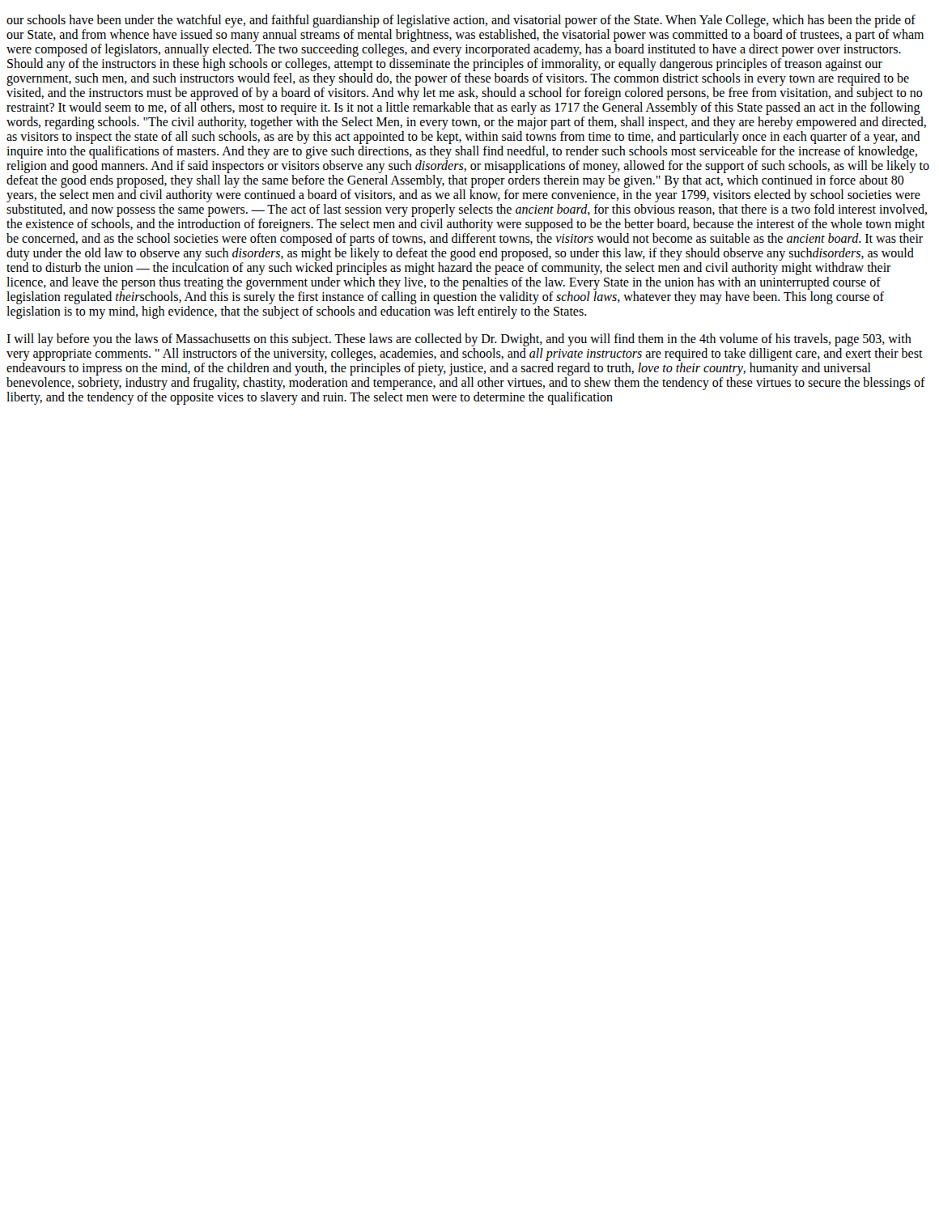our schools have been under the watchful eye, and faithful guardianship of legislative action, and visatorial power of the State. When Yale College, which has been the pride of our State, and from whence have issued so many annual streams of mental brightness, was established, the visatorial power was committed to a board of trustees, a part of wham were composed of legislators, annually elected. The two succeeding colleges, and every incorporated academy, has a board instituted to have a direct power over instructors. Should any of the instructors in these high schools or colleges, attempt to disseminate the principles of immorality, or equally dangerous principles of treason against our government, such men, and such instructors would feel, as they should do, the power of these boards of visitors. The common district schools in every town are required to be visited, and the instructors must be approved of by a board of visitors. And why let me ask, should a school for foreign colored persons, be free from visitation, and subject to no restraint? It would seem to me, of all others, most to require it. Is it not a little remarkable that as early as 1717 the General Assembly of this State passed an act in the following words, regarding schools. "The civil authority, together with the Select Men, in every town, or the major part of them, shall inspect, and they are hereby empowered and directed, as visitors to inspect the state of all such schools, as are by this act appointed to be kept, within said towns from time to time, and particularly once in each quarter of a year, and inquire into the qualifications of masters. And they are to give such directions, as they shall find needful, to render such schools most serviceable for the increase of knowledge, religion and good manners. And if said inspectors or visitors observe any such disorders, or misapplications of money, allowed for the support of such schools, as will be likely to defeat the good ends proposed, they shall lay the same before the General Assembly, that proper orders therein may be given." By that act, which continued in force about 80 years, the select men and civil authority were continued a board of visitors, and as we all know, for mere convenience, in the year 1799, visitors elected by school societies were substituted, and now possess the same powers. — The act of last session very properly selects the ancient board, for this obvious reason, that there is a two fold interest involved, the existence of schools, and the introduction of foreigners. The select men and civil authority were supposed to be the better board, because the interest of the whole town might be concerned, and as the school societies were often composed of parts of towns, and different towns, the visitors would not become as suitable as the ancient board. It was their duty under the old law to observe any such disorders, as might be likely to defeat the good end proposed, so under this law, if they should observe any suchdisorders, as would tend to disturb the union — the inculcation of any such wicked principles as might hazard the peace of community, the select men and civil authority might withdraw their licence, and leave the person thus treating the government under which they live, to the penalties of the law. Every State in the union has with an uninterrupted course of legislation regulated theirschools, And this is surely the first instance of calling in question the validity of school laws, whatever they may have been. This long course of legislation is to my mind, high evidence, that the subject of schools and education was left entirely to the States.
I will lay before you the laws of Massachusetts on this subject. These laws are collected by Dr. Dwight, and you will find them in the 4th volume of his travels, page 503, with very appropriate comments. " All instructors of the university, colleges, academies, and schools, and all private instructors are required to take dilligent care, and exert their best endeavours to impress on the mind, of the children and youth, the principles of piety, justice, and a sacred regard to truth, love to their country, humanity and universal benevolence, sobriety, industry and frugality, chastity, moderation and temperance, and all other virtues, and to shew them the tendency of these virtues to secure the blessings of liberty, and the tendency of the opposite vices to slavery and ruin. The select men were to determine the qualification